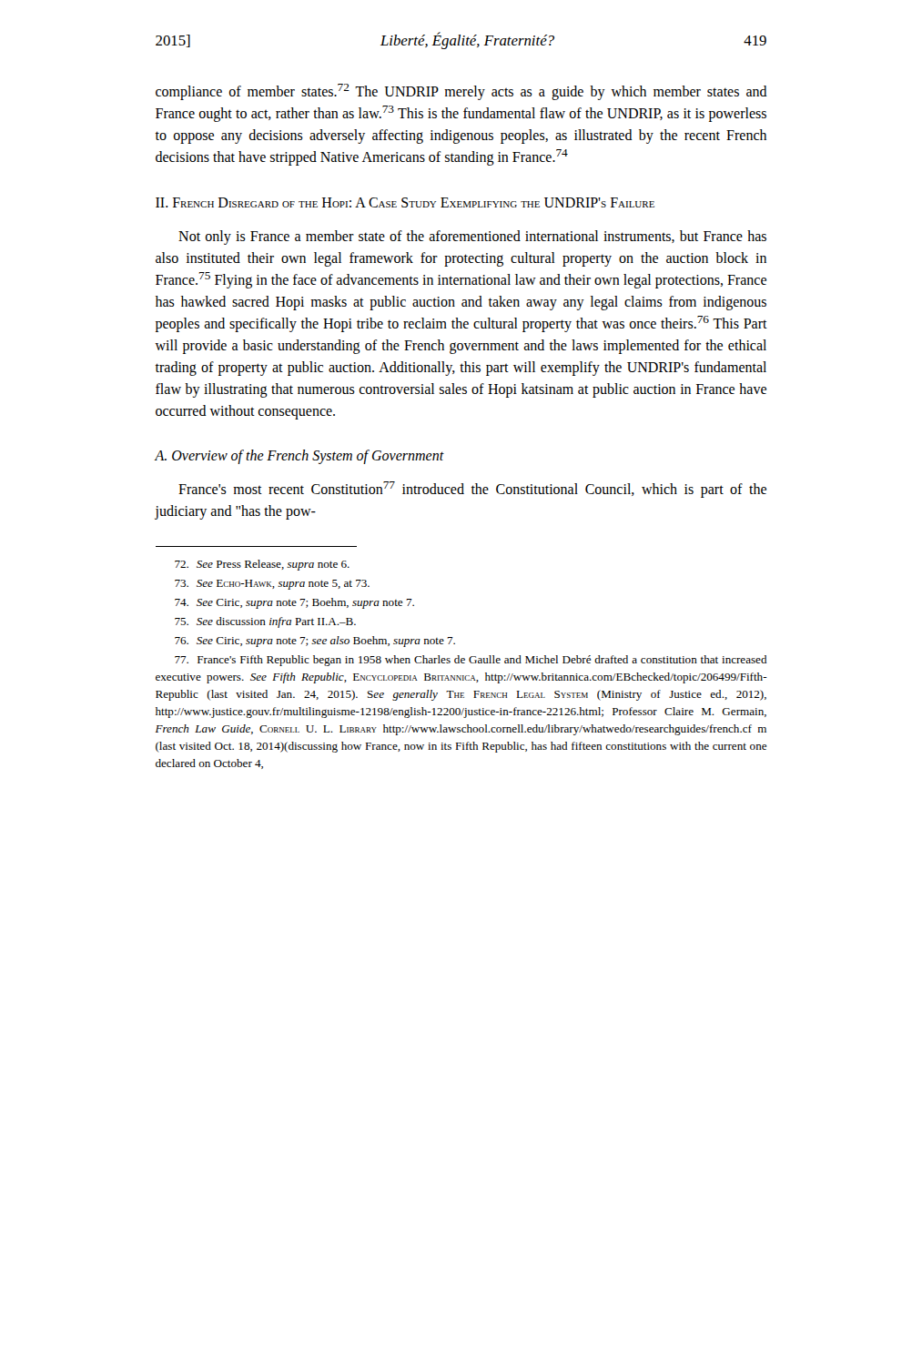2015] Liberté, Égalité, Fraternité? 419
compliance of member states.72 The UNDRIP merely acts as a guide by which member states and France ought to act, rather than as law.73 This is the fundamental flaw of the UNDRIP, as it is powerless to oppose any decisions adversely affecting indigenous peoples, as illustrated by the recent French decisions that have stripped Native Americans of standing in France.74
II. French Disregard of the Hopi: A Case Study Exemplifying the UNDRIP's Failure
Not only is France a member state of the aforementioned international instruments, but France has also instituted their own legal framework for protecting cultural property on the auction block in France.75 Flying in the face of advancements in international law and their own legal protections, France has hawked sacred Hopi masks at public auction and taken away any legal claims from indigenous peoples and specifically the Hopi tribe to reclaim the cultural property that was once theirs.76 This Part will provide a basic understanding of the French government and the laws implemented for the ethical trading of property at public auction. Additionally, this part will exemplify the UNDRIP's fundamental flaw by illustrating that numerous controversial sales of Hopi katsinam at public auction in France have occurred without consequence.
A. Overview of the French System of Government
France's most recent Constitution77 introduced the Constitutional Council, which is part of the judiciary and "has the pow-
72. See Press Release, supra note 6.
73. See Echo-Hawk, supra note 5, at 73.
74. See Ciric, supra note 7; Boehm, supra note 7.
75. See discussion infra Part II.A.–B.
76. See Ciric, supra note 7; see also Boehm, supra note 7.
77. France's Fifth Republic began in 1958 when Charles de Gaulle and Michel Debré drafted a constitution that increased executive powers. See Fifth Republic, Encyclopedia Britannica, http://www.britannica.com/EBchecked/topic/206499/Fifth-Republic (last visited Jan. 24, 2015). See generally The French Legal System (Ministry of Justice ed., 2012), http://www.justice.gouv.fr/multilinguisme-12198/english-12200/justice-in-france-22126.html; Professor Claire M. Germain, French Law Guide, Cornell U. L. Library http://www.lawschool.cornell.edu/library/whatwedo/researchguides/french.cf m (last visited Oct. 18, 2014)(discussing how France, now in its Fifth Republic, has had fifteen constitutions with the current one declared on October 4,